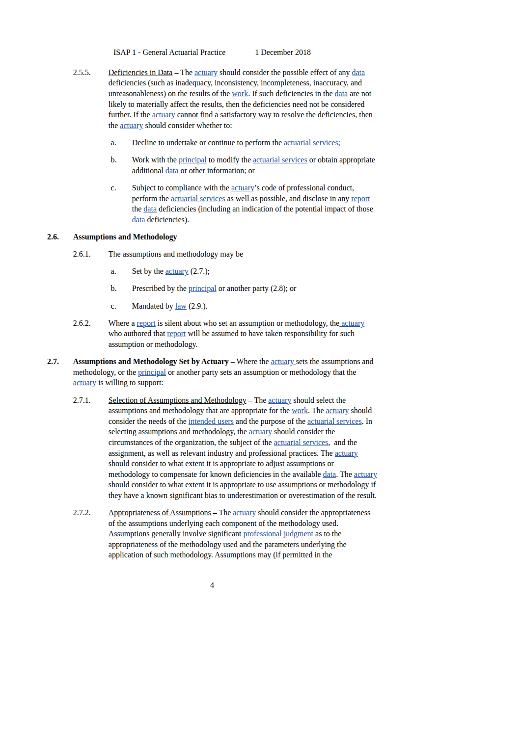ISAP 1 - General Actuarial Practice 1 December 2018
2.5.5.
Deficiencies in Data – The actuary should consider the possible effect of any data deficiencies (such as inadequacy, inconsistency, incompleteness, inaccuracy, and unreasonableness) on the results of the work. If such deficiencies in the data are not likely to materially affect the results, then the deficiencies need not be considered further. If the actuary cannot find a satisfactory way to resolve the deficiencies, then the actuary should consider whether to:
a.
Decline to undertake or continue to perform the actuarial services;
b.
Work with the principal to modify the actuarial services or obtain appropriate additional data or other information; or
c.
Subject to compliance with the actuary’s code of professional conduct, perform the actuarial services as well as possible, and disclose in any report the data deficiencies (including an indication of the potential impact of those data deficiencies).
2.6.
Assumptions and Methodology
2.6.1.
The assumptions and methodology may be
a.
Set by the actuary (2.7.);
b.
Prescribed by the principal or another party (2.8); or
c.
Mandated by law (2.9.).
2.6.2.
Where a report is silent about who set an assumption or methodology, the actuary who authored that report will be assumed to have taken responsibility for such assumption or methodology.
2.7.
Assumptions and Methodology Set by Actuary – Where the actuary sets the assumptions and methodology, or the principal or another party sets an assumption or methodology that the actuary is willing to support:
2.7.1.
Selection of Assumptions and Methodology – The actuary should select the assumptions and methodology that are appropriate for the work. The actuary should consider the needs of the intended users and the purpose of the actuarial services. In selecting assumptions and methodology, the actuary should consider the circumstances of the organization, the subject of the actuarial services, and the assignment, as well as relevant industry and professional practices. The actuary should consider to what extent it is appropriate to adjust assumptions or methodology to compensate for known deficiencies in the available data. The actuary should consider to what extent it is appropriate to use assumptions or methodology if they have a known significant bias to underestimation or overestimation of the result.
2.7.2.
Appropriateness of Assumptions – The actuary should consider the appropriateness of the assumptions underlying each component of the methodology used. Assumptions generally involve significant professional judgment as to the appropriateness of the methodology used and the parameters underlying the application of such methodology. Assumptions may (if permitted in the
4